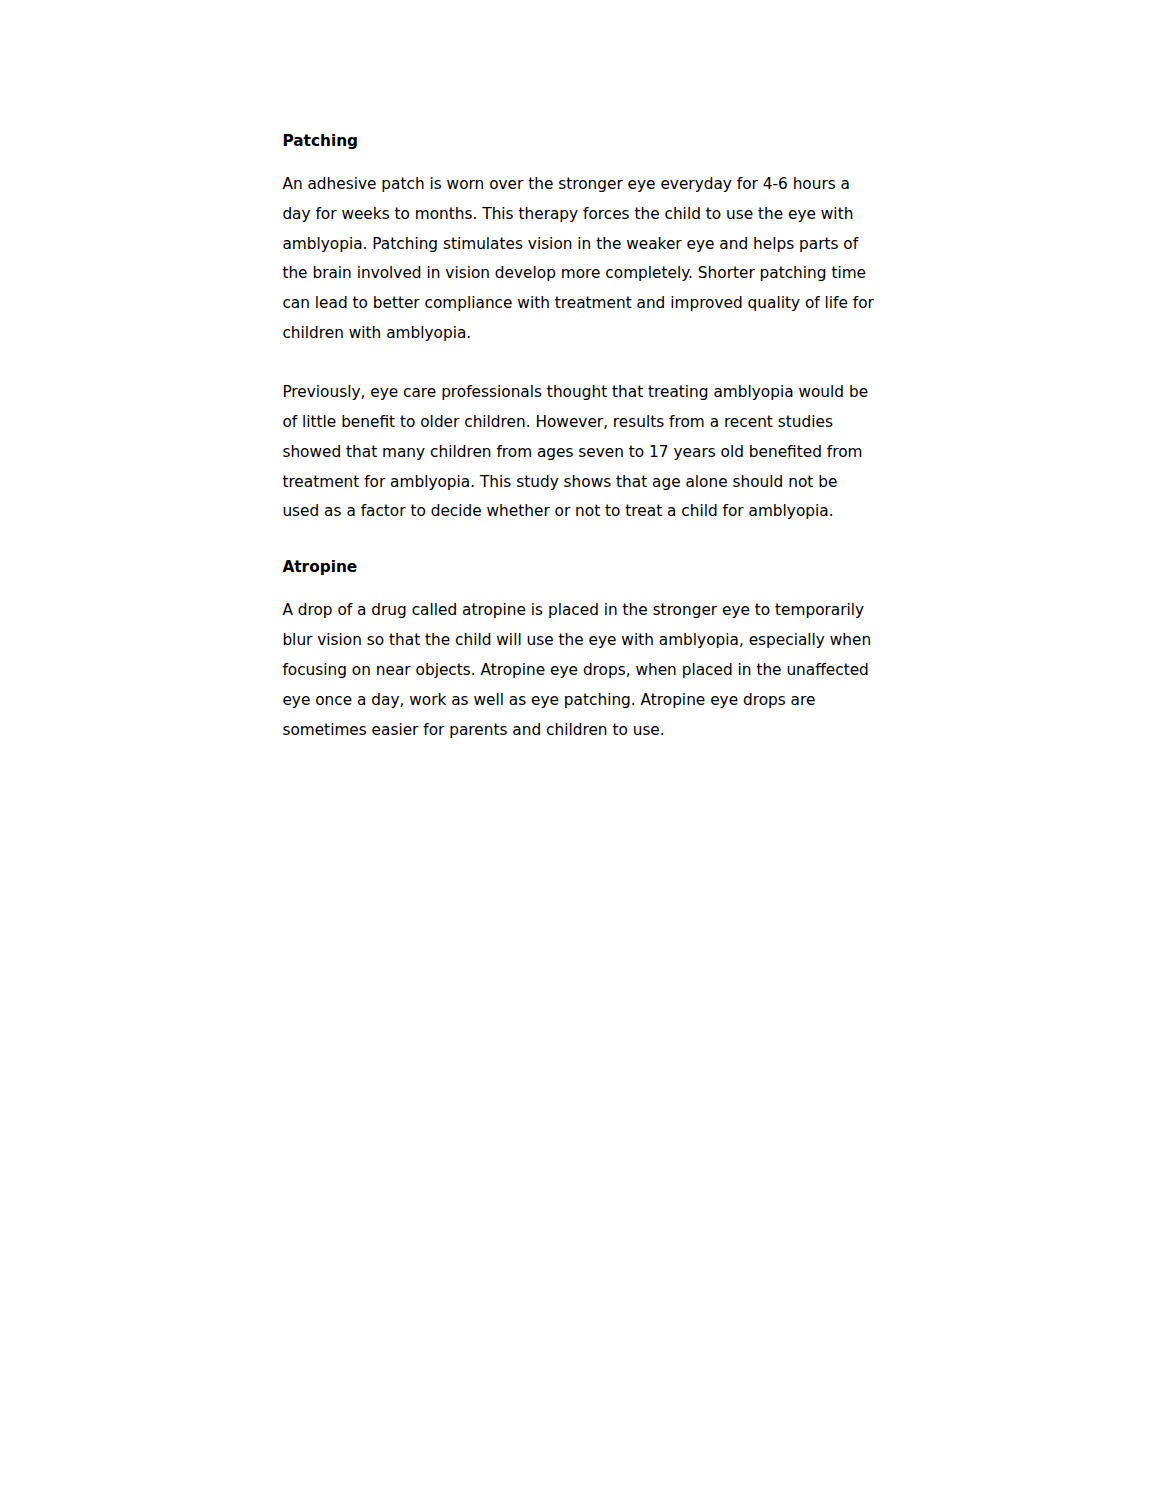Patching
An adhesive patch is worn over the stronger eye everyday for 4-6 hours a day for weeks to months. This therapy forces the child to use the eye with amblyopia. Patching stimulates vision in the weaker eye and helps parts of the brain involved in vision develop more completely. Shorter patching time can lead to better compliance with treatment and improved quality of life for children with amblyopia.
Previously, eye care professionals thought that treating amblyopia would be of little benefit to older children. However, results from a recent studies showed that many children from ages seven to 17 years old benefited from treatment for amblyopia. This study shows that age alone should not be used as a factor to decide whether or not to treat a child for amblyopia.
Atropine
A drop of a drug called atropine is placed in the stronger eye to temporarily blur vision so that the child will use the eye with amblyopia, especially when focusing on near objects. Atropine eye drops, when placed in the unaffected eye once a day, work as well as eye patching. Atropine eye drops are sometimes easier for parents and children to use.